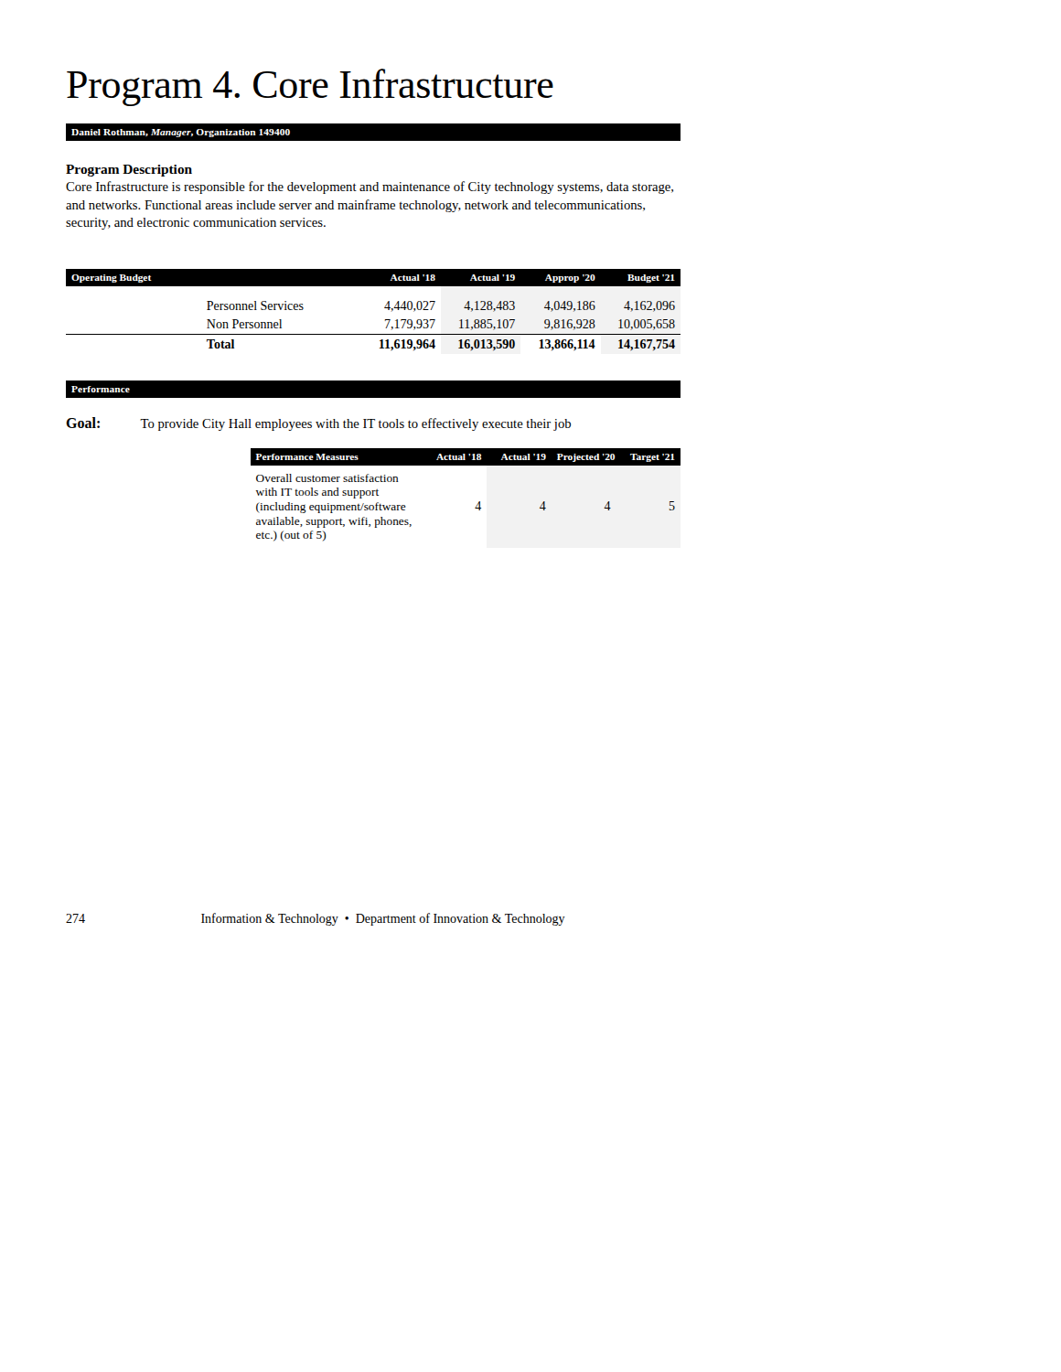Program 4. Core Infrastructure
Daniel Rothman, Manager, Organization 149400
Program Description
Core Infrastructure is responsible for the development and maintenance of City technology systems, data storage, and networks. Functional areas include server and mainframe technology, network and telecommunications, security, and electronic communication services.
| Operating Budget | Actual '18 | Actual '19 | Approp '20 | Budget '21 |
| --- | --- | --- | --- | --- |
| | Personnel Services | 4,440,027 | 4,128,483 | 4,049,186 | 4,162,096 |
| | Non Personnel | 7,179,937 | 11,885,107 | 9,816,928 | 10,005,658 |
| | Total | 11,619,964 | 16,013,590 | 13,866,114 | 14,167,754 |
Performance
Goal:
To provide City Hall employees with the IT tools to effectively execute their job
| Performance Measures | Actual '18 | Actual '19 | Projected '20 | Target '21 |
| --- | --- | --- | --- | --- |
| Overall customer satisfaction with IT tools and support (including equipment/software available, support, wifi, phones, etc.) (out of 5) | 4 | 4 | 4 | 5 |
274
Information & Technology • Department of Innovation & Technology